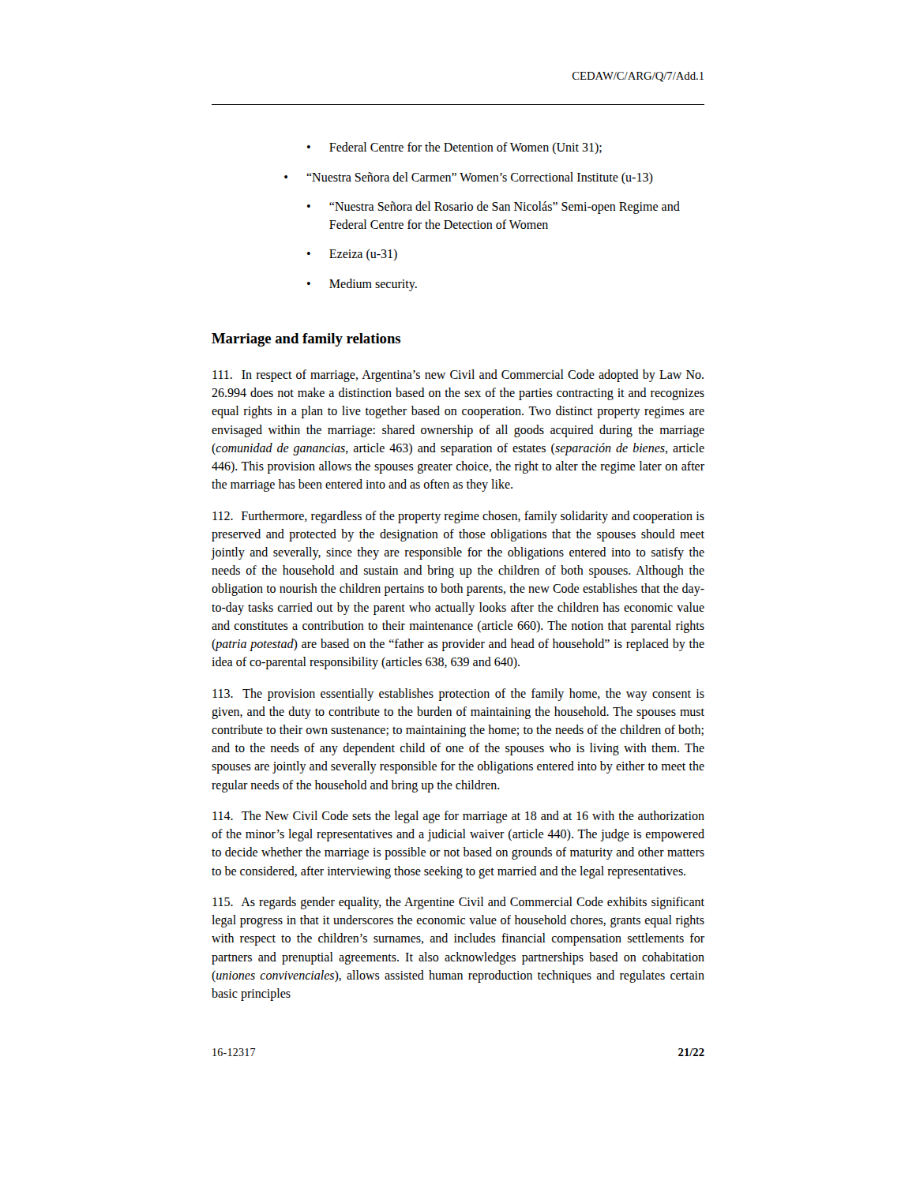CEDAW/C/ARG/Q/7/Add.1
Federal Centre for the Detention of Women (Unit 31);
“Nuestra Señora del Carmen” Women’s Correctional Institute (u-13)
“Nuestra Señora del Rosario de San Nicolás” Semi-open Regime and Federal Centre for the Detection of Women
Ezeiza (u-31)
Medium security.
Marriage and family relations
111. In respect of marriage, Argentina’s new Civil and Commercial Code adopted by Law No. 26.994 does not make a distinction based on the sex of the parties contracting it and recognizes equal rights in a plan to live together based on cooperation. Two distinct property regimes are envisaged within the marriage: shared ownership of all goods acquired during the marriage (comunidad de ganancias, article 463) and separation of estates (separación de bienes, article 446). This provision allows the spouses greater choice, the right to alter the regime later on after the marriage has been entered into and as often as they like.
112. Furthermore, regardless of the property regime chosen, family solidarity and cooperation is preserved and protected by the designation of those obligations that the spouses should meet jointly and severally, since they are responsible for the obligations entered into to satisfy the needs of the household and sustain and bring up the children of both spouses. Although the obligation to nourish the children pertains to both parents, the new Code establishes that the day-to-day tasks carried out by the parent who actually looks after the children has economic value and constitutes a contribution to their maintenance (article 660). The notion that parental rights (patria potestad) are based on the “father as provider and head of household” is replaced by the idea of co-parental responsibility (articles 638, 639 and 640).
113. The provision essentially establishes protection of the family home, the way consent is given, and the duty to contribute to the burden of maintaining the household. The spouses must contribute to their own sustenance; to maintaining the home; to the needs of the children of both; and to the needs of any dependent child of one of the spouses who is living with them. The spouses are jointly and severally responsible for the obligations entered into by either to meet the regular needs of the household and bring up the children.
114. The New Civil Code sets the legal age for marriage at 18 and at 16 with the authorization of the minor’s legal representatives and a judicial waiver (article 440). The judge is empowered to decide whether the marriage is possible or not based on grounds of maturity and other matters to be considered, after interviewing those seeking to get married and the legal representatives.
115. As regards gender equality, the Argentine Civil and Commercial Code exhibits significant legal progress in that it underscores the economic value of household chores, grants equal rights with respect to the children’s surnames, and includes financial compensation settlements for partners and prenuptial agreements. It also acknowledges partnerships based on cohabitation (uniones convivenciales), allows assisted human reproduction techniques and regulates certain basic principles
16-12317
21/22